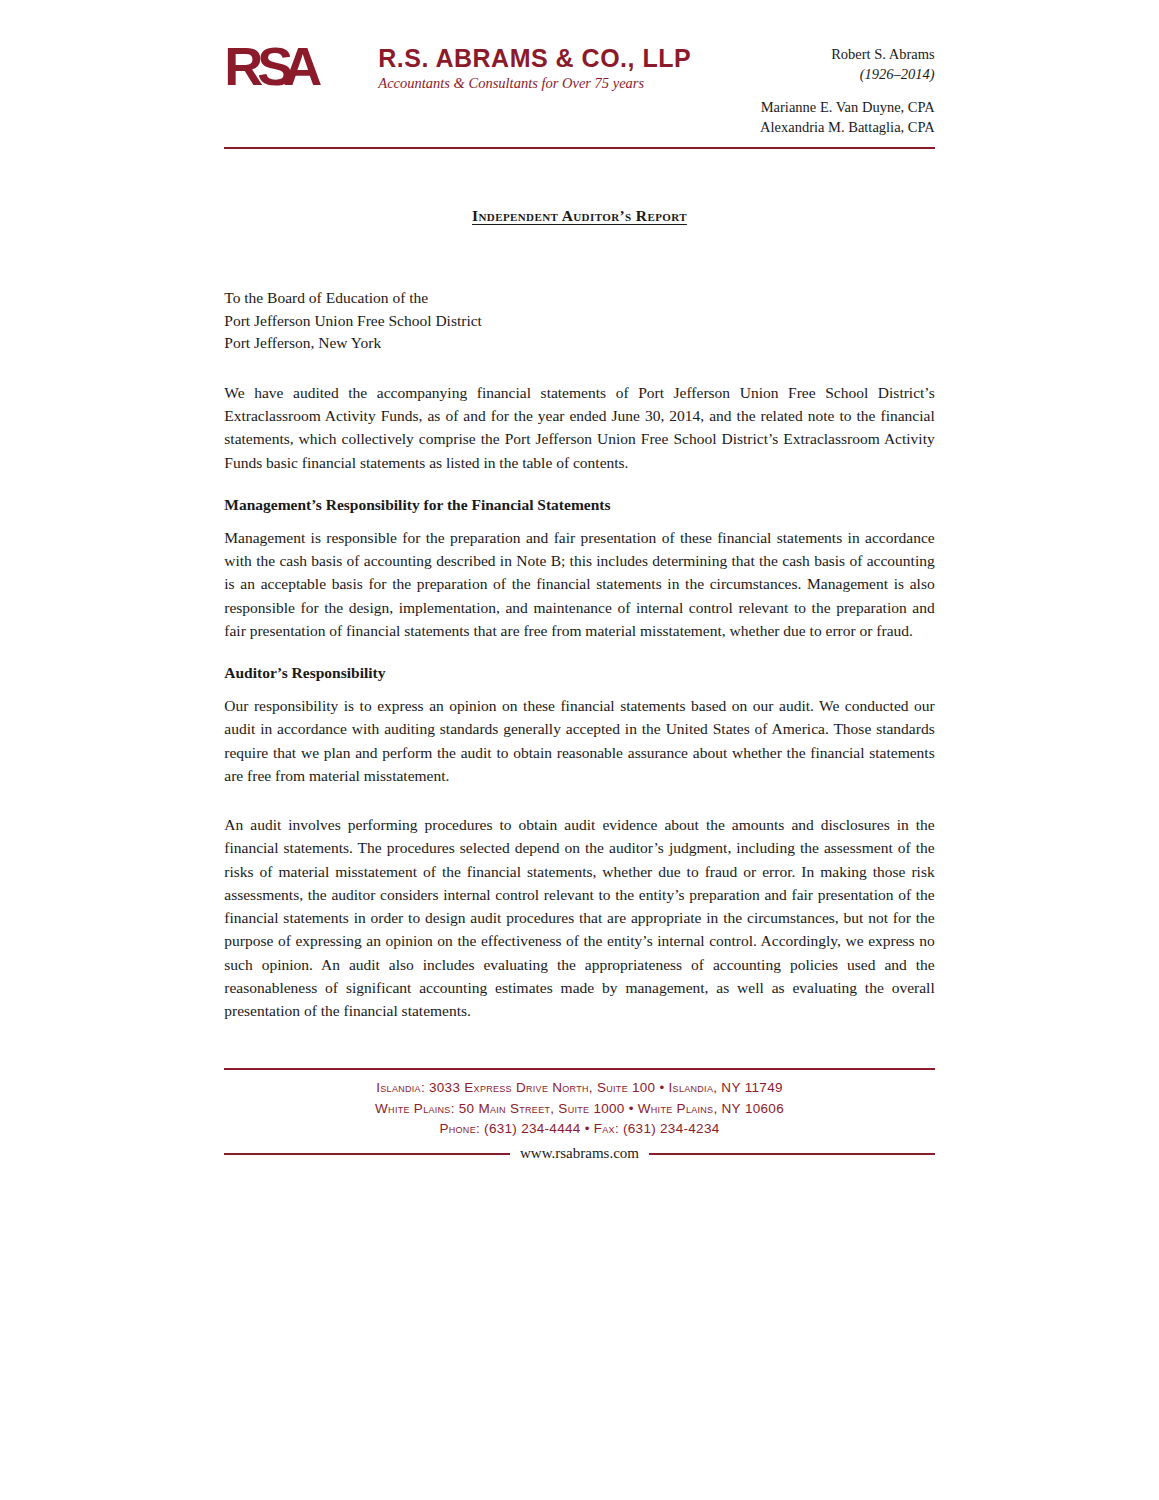RSA
R.S. ABRAMS & CO., LLP
Accountants & Consultants for Over 75 years
Robert S. Abrams
(1926–2014)
Marianne E. Van Duyne, CPA
Alexandria M. Battaglia, CPA
Independent Auditor’s Report
To the Board of Education of the
Port Jefferson Union Free School District
Port Jefferson, New York
We have audited the accompanying financial statements of Port Jefferson Union Free School District’s Extraclassroom Activity Funds, as of and for the year ended June 30, 2014, and the related note to the financial statements, which collectively comprise the Port Jefferson Union Free School District’s Extraclassroom Activity Funds basic financial statements as listed in the table of contents.
Management’s Responsibility for the Financial Statements
Management is responsible for the preparation and fair presentation of these financial statements in accordance with the cash basis of accounting described in Note B; this includes determining that the cash basis of accounting is an acceptable basis for the preparation of the financial statements in the circumstances. Management is also responsible for the design, implementation, and maintenance of internal control relevant to the preparation and fair presentation of financial statements that are free from material misstatement, whether due to error or fraud.
Auditor’s Responsibility
Our responsibility is to express an opinion on these financial statements based on our audit. We conducted our audit in accordance with auditing standards generally accepted in the United States of America. Those standards require that we plan and perform the audit to obtain reasonable assurance about whether the financial statements are free from material misstatement.
An audit involves performing procedures to obtain audit evidence about the amounts and disclosures in the financial statements. The procedures selected depend on the auditor’s judgment, including the assessment of the risks of material misstatement of the financial statements, whether due to fraud or error. In making those risk assessments, the auditor considers internal control relevant to the entity’s preparation and fair presentation of the financial statements in order to design audit procedures that are appropriate in the circumstances, but not for the purpose of expressing an opinion on the effectiveness of the entity’s internal control. Accordingly, we express no such opinion. An audit also includes evaluating the appropriateness of accounting policies used and the reasonableness of significant accounting estimates made by management, as well as evaluating the overall presentation of the financial statements.
Islandia: 3033 Express Drive North, Suite 100 • Islandia, NY 11749
White Plains: 50 Main Street, Suite 1000 • White Plains, NY 10606
Phone: (631) 234-4444 • Fax: (631) 234-4234
www.rsabrams.com